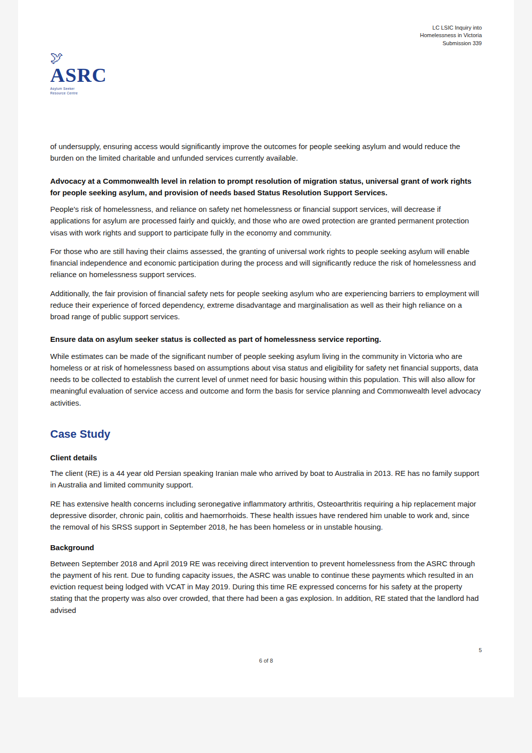LC LSIC Inquiry into
Homelessness in Victoria
Submission 339
🕊 ASRC
Asylum Seeker
Resource Centre
of undersupply, ensuring access would significantly improve the outcomes for people seeking asylum and would reduce the burden on the limited charitable and unfunded services currently available.
Advocacy at a Commonwealth level in relation to prompt resolution of migration status, universal grant of work rights for people seeking asylum, and provision of needs based Status Resolution Support Services.
People's risk of homelessness, and reliance on safety net homelessness or financial support services, will decrease if applications for asylum are processed fairly and quickly, and those who are owed protection are granted permanent protection visas with work rights and support to participate fully in the economy and community.
For those who are still having their claims assessed, the granting of universal work rights to people seeking asylum will enable financial independence and economic participation during the process and will significantly reduce the risk of homelessness and reliance on homelessness support services.
Additionally, the fair provision of financial safety nets for people seeking asylum who are experiencing barriers to employment will reduce their experience of forced dependency, extreme disadvantage and marginalisation as well as their high reliance on a broad range of public support services.
Ensure data on asylum seeker status is collected as part of homelessness service reporting.
While estimates can be made of the significant number of people seeking asylum living in the community in Victoria who are homeless or at risk of homelessness based on assumptions about visa status and eligibility for safety net financial supports, data needs to be collected to establish the current level of unmet need for basic housing within this population. This will also allow for meaningful evaluation of service access and outcome and form the basis for service planning and Commonwealth level advocacy activities.
Case Study
Client details
The client (RE) is a 44 year old Persian speaking Iranian male who arrived by boat to Australia in 2013. RE has no family support in Australia and limited community support.
RE has extensive health concerns including seronegative inflammatory arthritis, Osteoarthritis requiring a hip replacement major depressive disorder, chronic pain, colitis and haemorrhoids. These health issues have rendered him unable to work and, since the removal of his SRSS support in September 2018, he has been homeless or in unstable housing.
Background
Between September 2018 and April 2019 RE was receiving direct intervention to prevent homelessness from the ASRC through the payment of his rent. Due to funding capacity issues, the ASRC was unable to continue these payments which resulted in an eviction request being lodged with VCAT in May 2019. During this time RE expressed concerns for his safety at the property stating that the property was also over crowded, that there had been a gas explosion. In addition, RE stated that the landlord had advised
5
6 of 8